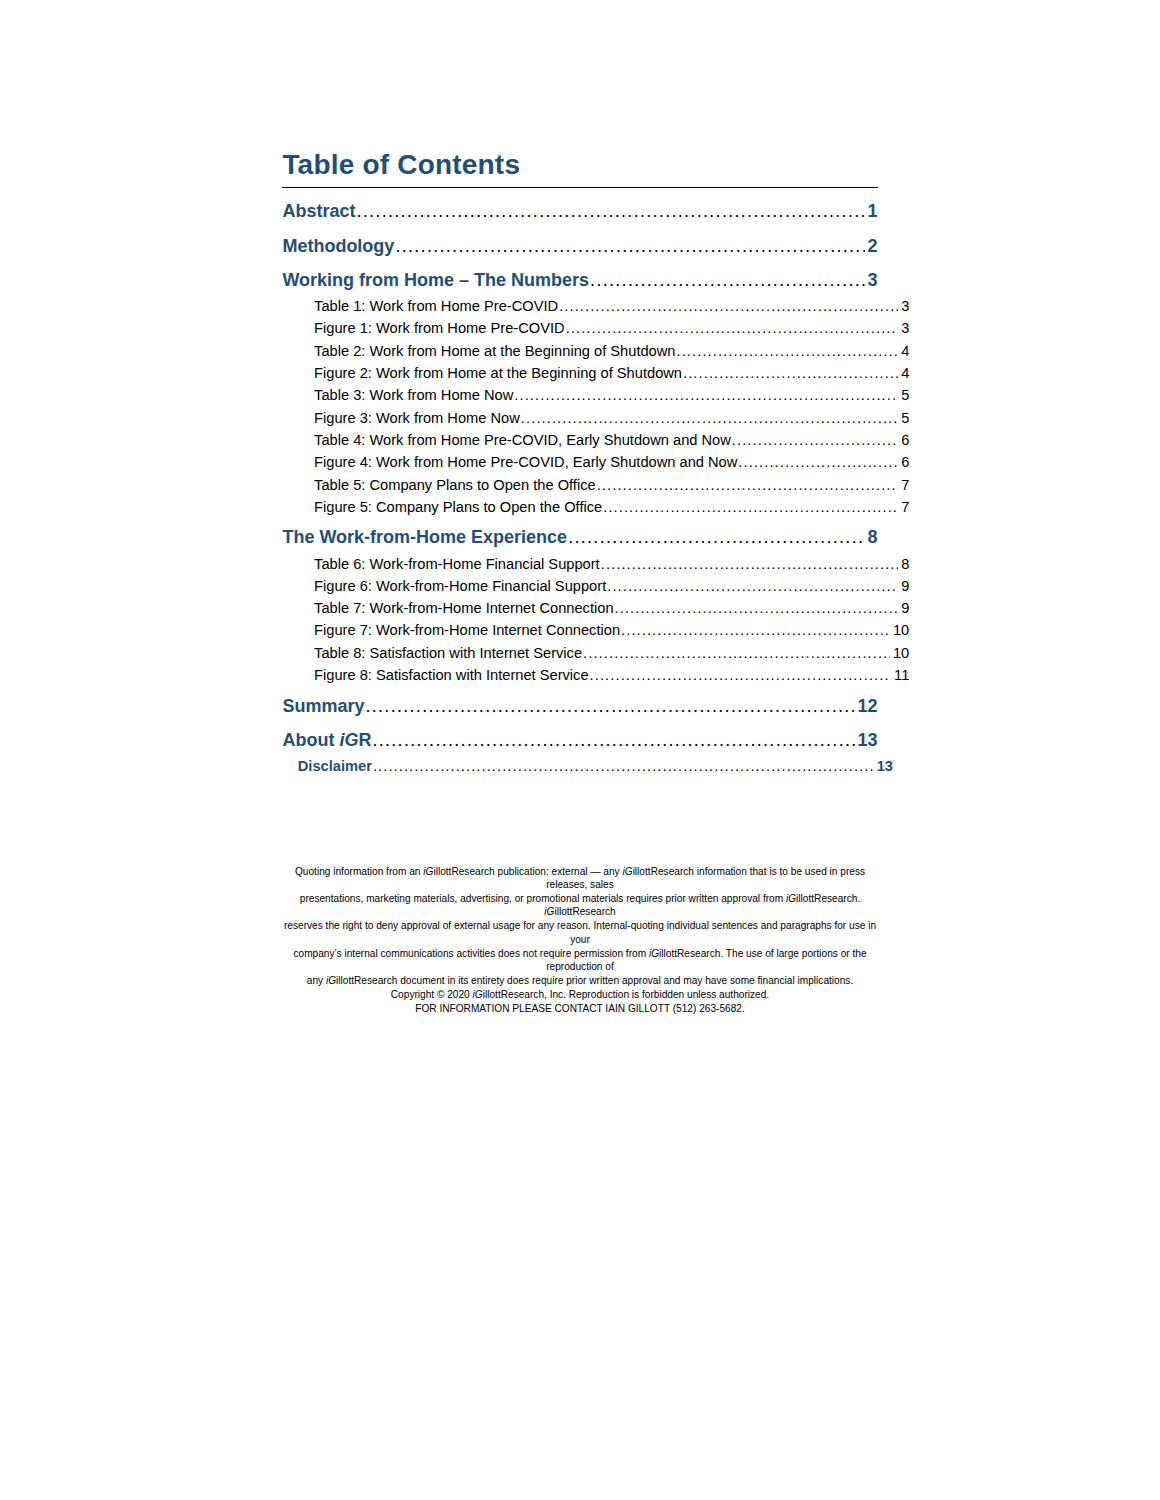Table of Contents
Abstract ........................................................................................................... 1
Methodology ..................................................................................................... 2
Working from Home – The Numbers ......................................................................... 3
Table 1: Work from Home Pre-COVID ................................................................................... 3
Figure 1: Work from Home Pre-COVID .................................................................................. 3
Table 2: Work from Home at the Beginning of Shutdown ..................................................... 4
Figure 2: Work from Home at the Beginning of Shutdown .................................................... 4
Table 3: Work from Home Now ............................................................................................ 5
Figure 3: Work from Home Now ........................................................................................... 5
Table 4: Work from Home Pre-COVID, Early Shutdown and Now ......................................... 6
Figure 4: Work from Home Pre-COVID, Early Shutdown and Now ........................................ 6
Table 5: Company Plans to Open the Office ............................................................................ 7
Figure 5: Company Plans to Open the Office .......................................................................... 7
The Work-from-Home Experience ............................................................................. 8
Table 6: Work-from-Home Financial Support ......................................................................... 8
Figure 6: Work-from-Home Financial Support ........................................................................ 9
Table 7: Work-from-Home Internet Connection ..................................................................... 9
Figure 7: Work-from-Home Internet Connection .................................................................. 10
Table 8: Satisfaction with Internet Service ............................................................................. 10
Figure 8: Satisfaction with Internet Service ............................................................................ 11
Summary ......................................................................................................... 12
About iGR ............................................................................................................. 13
Disclaimer ......................................................................................................................... 13
Quoting information from an iGillottResearch publication: external — any iGillottResearch information that is to be used in press releases, sales
presentations, marketing materials, advertising, or promotional materials requires prior written approval from iGillottResearch. iGillottResearch
reserves the right to deny approval of external usage for any reason. Internal-quoting individual sentences and paragraphs for use in your
company’s internal communications activities does not require permission from iGillottResearch. The use of large portions or the reproduction of
any iGillottResearch document in its entirety does require prior written approval and may have some financial implications.
Copyright © 2020 iGillottResearch, Inc. Reproduction is forbidden unless authorized.
FOR INFORMATION PLEASE CONTACT IAIN GILLOTT (512) 263-5682.